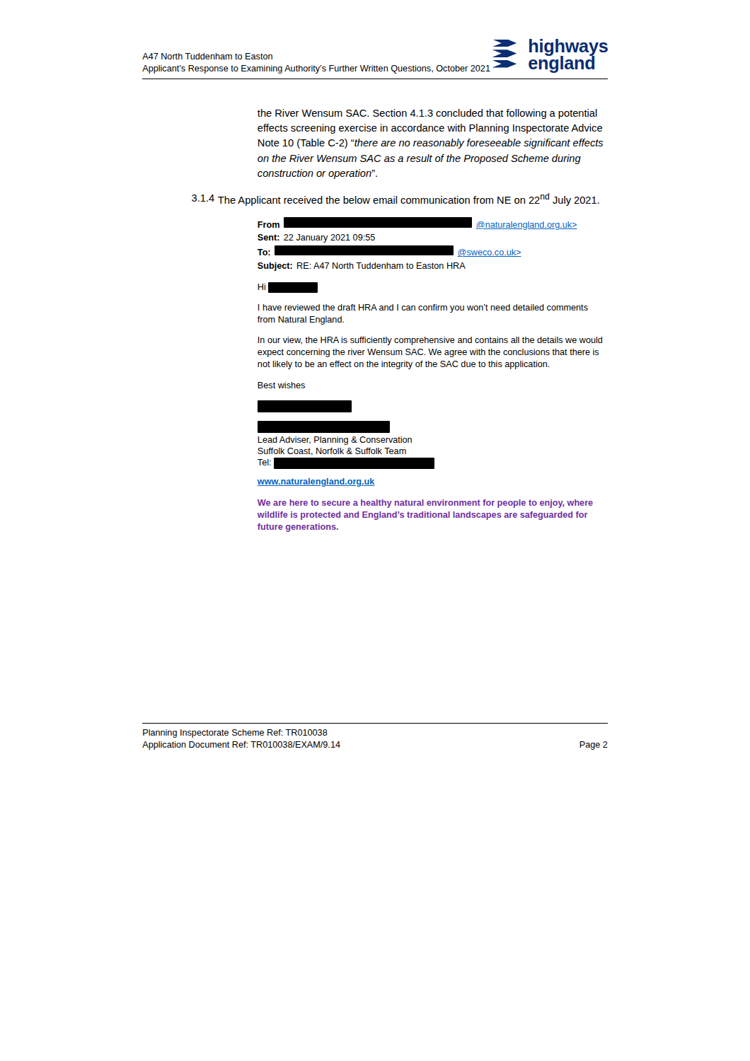A47 North Tuddenham to Easton
Applicant’s Response to Examining Authority’s Further Written Questions, October 2021
highways england
the River Wensum SAC. Section 4.1.3 concluded that following a potential effects screening exercise in accordance with Planning Inspectorate Advice Note 10 (Table C-2) “there are no reasonably foreseeable significant effects on the River Wensum SAC as a result of the Proposed Scheme during construction or operation”.
3.1.4
The Applicant received the below email communication from NE on 22nd July 2021.
From @naturalengland.org.uk>
Sent: 22 January 2021 09:55
To: @sweco.co.uk>
Subject: RE: A47 North Tuddenham to Easton HRA
Hi
I have reviewed the draft HRA and I can confirm you won’t need detailed comments from Natural England.
In our view, the HRA is sufficiently comprehensive and contains all the details we would expect concerning the river Wensum SAC. We agree with the conclusions that there is not likely to be an effect on the integrity of the SAC due to this application.
Best wishes
Lead Adviser, Planning & Conservation
Suffolk Coast, Norfolk & Suffolk Team
Tel:
www.naturalengland.org.uk
We are here to secure a healthy natural environment for people to enjoy, where wildlife is protected and England’s traditional landscapes are safeguarded for future generations.
Planning Inspectorate Scheme Ref: TR010038
Application Document Ref: TR010038/EXAM/9.14
Page 2